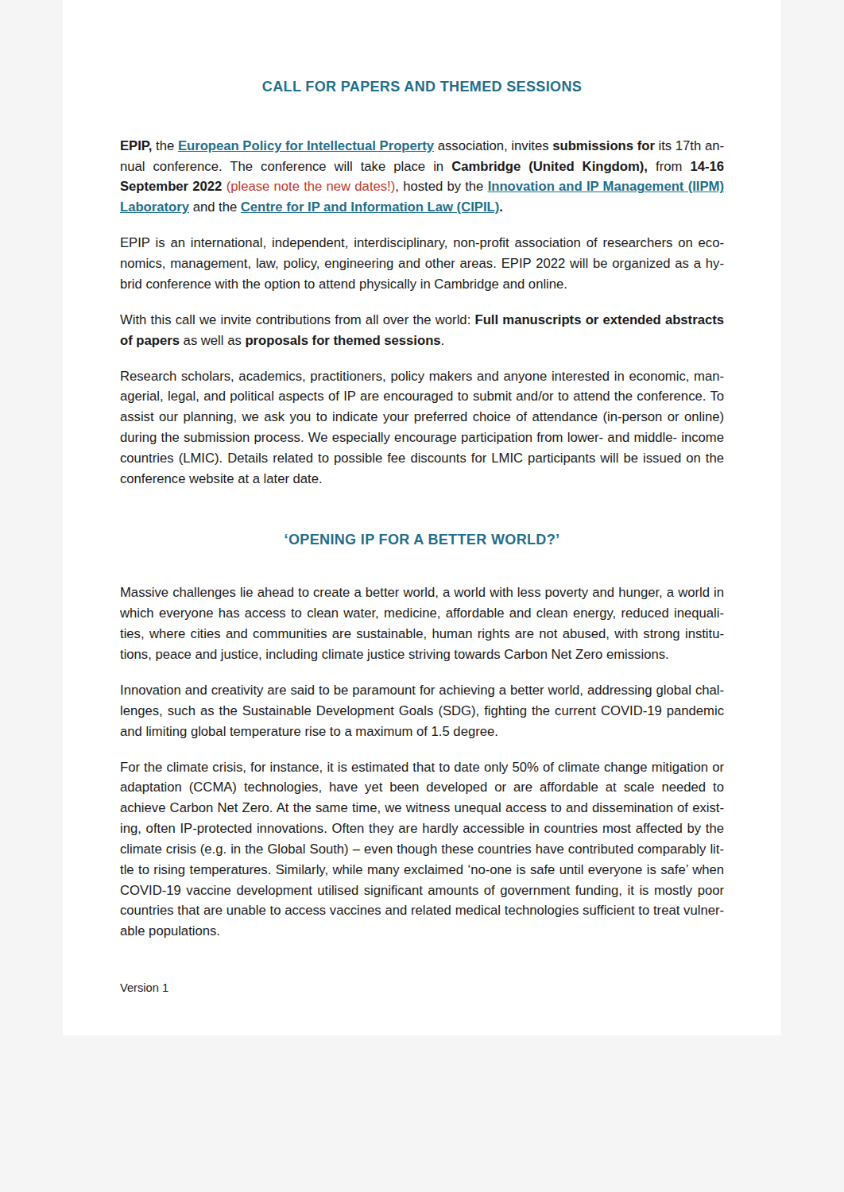CALL FOR PAPERS AND THEMED SESSIONS
EPIP, the European Policy for Intellectual Property association, invites submissions for its 17th annual conference. The conference will take place in Cambridge (United Kingdom), from 14-16 September 2022 (please note the new dates!), hosted by the Innovation and IP Management (IIPM) Laboratory and the Centre for IP and Information Law (CIPIL).
EPIP is an international, independent, interdisciplinary, non-profit association of researchers on economics, management, law, policy, engineering and other areas. EPIP 2022 will be organized as a hybrid conference with the option to attend physically in Cambridge and online.
With this call we invite contributions from all over the world: Full manuscripts or extended abstracts of papers as well as proposals for themed sessions.
Research scholars, academics, practitioners, policy makers and anyone interested in economic, managerial, legal, and political aspects of IP are encouraged to submit and/or to attend the conference. To assist our planning, we ask you to indicate your preferred choice of attendance (in-person or online) during the submission process. We especially encourage participation from lower- and middle- income countries (LMIC). Details related to possible fee discounts for LMIC participants will be issued on the conference website at a later date.
‘OPENING IP FOR A BETTER WORLD?’
Massive challenges lie ahead to create a better world, a world with less poverty and hunger, a world in which everyone has access to clean water, medicine, affordable and clean energy, reduced inequalities, where cities and communities are sustainable, human rights are not abused, with strong institutions, peace and justice, including climate justice striving towards Carbon Net Zero emissions.
Innovation and creativity are said to be paramount for achieving a better world, addressing global challenges, such as the Sustainable Development Goals (SDG), fighting the current COVID-19 pandemic and limiting global temperature rise to a maximum of 1.5 degree.
For the climate crisis, for instance, it is estimated that to date only 50% of climate change mitigation or adaptation (CCMA) technologies, have yet been developed or are affordable at scale needed to achieve Carbon Net Zero. At the same time, we witness unequal access to and dissemination of existing, often IP-protected innovations. Often they are hardly accessible in countries most affected by the climate crisis (e.g. in the Global South) – even though these countries have contributed comparably little to rising temperatures. Similarly, while many exclaimed ‘no-one is safe until everyone is safe’ when COVID-19 vaccine development utilised significant amounts of government funding, it is mostly poor countries that are unable to access vaccines and related medical technologies sufficient to treat vulnerable populations.
Version 1